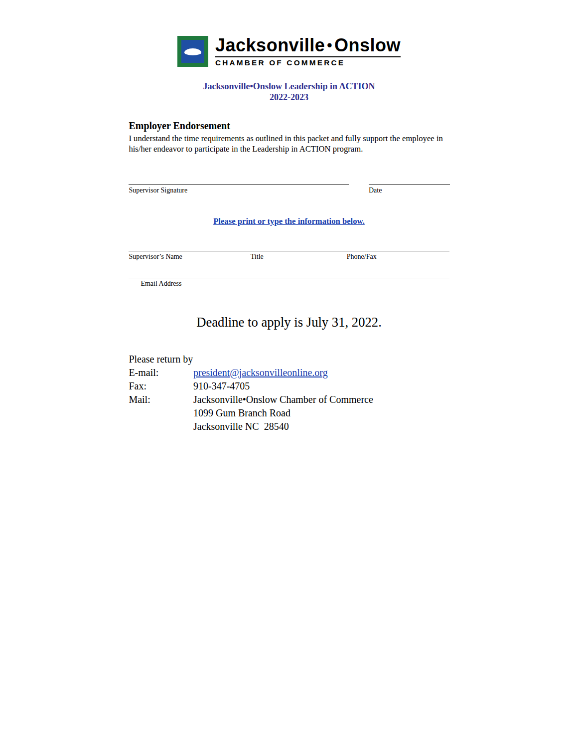Jacksonville•Onslow
CHAMBER OF COMMERCE
Jacksonville•Onslow Leadership in ACTION
2022-2023
Employer Endorsement
I understand the time requirements as outlined in this packet and fully support the employee in his/her endeavor to participate in the Leadership in ACTION program.
Supervisor Signature
Date
Please print or type the information below.
Supervisor’s Name
Title
Phone/Fax
Email Address
Deadline to apply is July 31, 2022.
Please return by
| E-mail: | president@jacksonvilleonline.org |
| Fax: | 910-347-4705 |
| Mail: | Jacksonville•Onslow Chamber of Commerce |
| | 1099 Gum Branch Road |
| | Jacksonville NC 28540 |